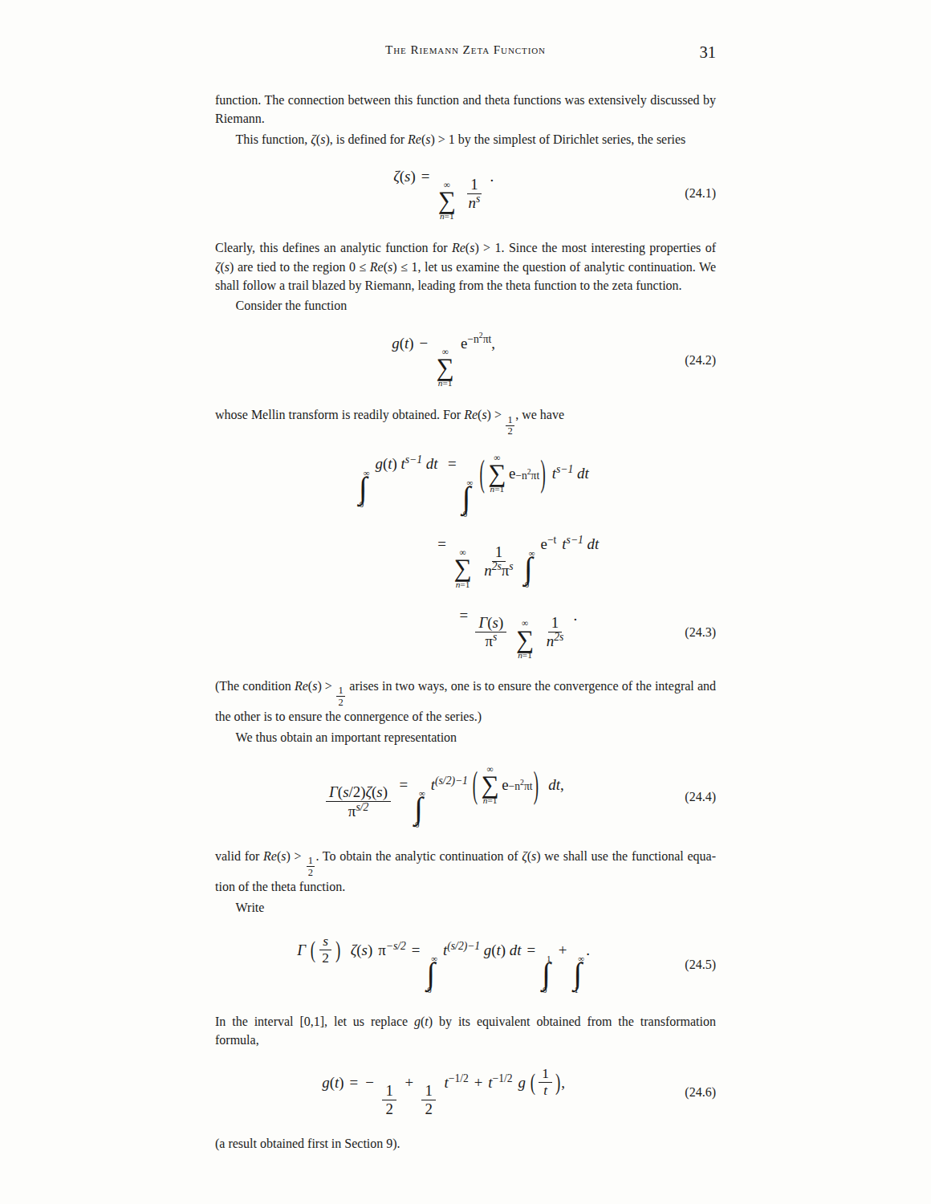The Riemann Zeta Function 31
function. The connection between this function and theta functions was extensively discussed by Riemann.
This function, ζ(s), is defined for Re(s) > 1 by the simplest of Dirichlet series, the series
ζ(s) = ∞∑n=1 1 ns .
(24.1)
Clearly, this defines an analytic function for Re(s) > 1. Since the most interesting properties of ζ(s) are tied to the region 0 ≤ Re(s) ≤ 1, let us examine the question of analytic continuation. We shall follow a trail blazed by Riemann, leading from the theta function to the zeta function.
Consider the function
g(t) − ∞∑n=1 e−n2πt,
(24.2)
whose Mellin transform is readily obtained. For Re(s) > 12, we have
∞∫0 g(t) ts−1 dt = ∞∫0 (∞∑n=1 e−n2πt) ts−1 dt
= ∞∑n=1 1 n2sπs ∞∫0 e−t ts−1 dt
= Γ(s) πs ∞∑n=1 1 n2s .
(24.3)
(The condition Re(s) > 12 arises in two ways, one is to ensure the convergence of the integral and the other is to ensure the connergence of the series.)
We thus obtain an important representation
Γ(s/2)ζ(s) πs/2 = ∞∫0 t(s/2)−1 (∞∑n=1 e−n2πt) dt,
(24.4)
valid for Re(s) > 12. To obtain the analytic continuation of ζ(s) we shall use the functional equation of the theta function.
Write
Γ (s 2) ζ(s) π−s/2 = ∞∫0 t(s/2)−1 g(t) dt = 1∫0 + ∞∫1.
(24.5)
In the interval [0,1], let us replace g(t) by its equivalent obtained from the transformation formula,
g(t) = − 12 + 12 t−1/2 + t−1/2 g (1 t),
(24.6)
(a result obtained first in Section 9).